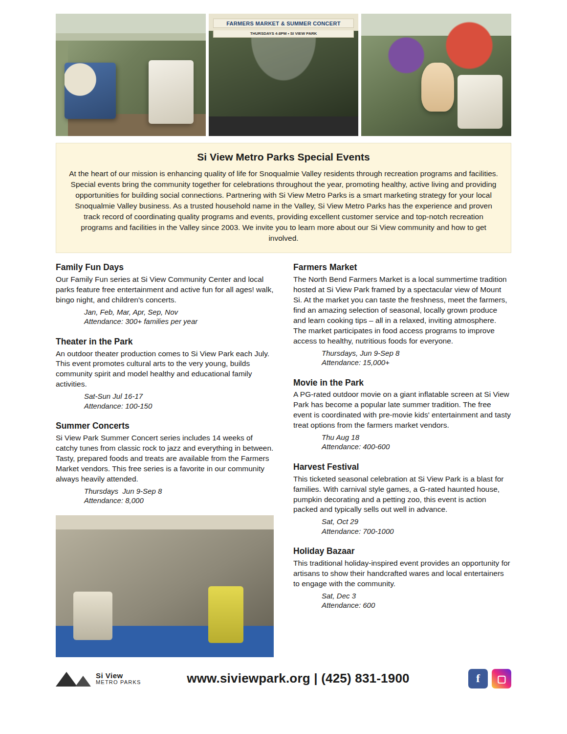Si View Metro Parks Special Events
At the heart of our mission is enhancing quality of life for Snoqualmie Valley residents through recreation programs and facilities. Special events bring the community together for celebrations throughout the year, promoting healthy, active living and providing opportunities for building social connections. Partnering with Si View Metro Parks is a smart marketing strategy for your local Snoqualmie Valley business. As a trusted household name in the Valley, Si View Metro Parks has the experience and proven track record of coordinating quality programs and events, providing excellent customer service and top-notch recreation programs and facilities in the Valley since 2003. We invite you to learn more about our Si View community and how to get involved.
Family Fun Days
Our Family Fun series at Si View Community Center and local parks feature free entertainment and active fun for all ages! walk, bingo night, and children's concerts.
Jan, Feb, Mar, Apr, Sep, Nov Attendance: 300+ families per year
Theater in the Park
An outdoor theater production comes to Si View Park each July. This event promotes cultural arts to the very young, builds community spirit and model healthy and educational family activities.
Sat-Sun Jul 16-17 Attendance: 100-150
Summer Concerts
Si View Park Summer Concert series includes 14 weeks of catchy tunes from classic rock to jazz and everything in between. Tasty, prepared foods and treats are available from the Farmers Market vendors. This free series is a favorite in our community always heavily attended.
Thursdays Jun 9-Sep 8 Attendance: 8,000
Farmers Market
The North Bend Farmers Market is a local summertime tradition hosted at Si View Park framed by a spectacular view of Mount Si. At the market you can taste the freshness, meet the farmers, find an amazing selection of seasonal, locally grown produce and learn cooking tips – all in a relaxed, inviting atmosphere. The market participates in food access programs to improve access to healthy, nutritious foods for everyone.
Thursdays, Jun 9-Sep 8 Attendance: 15,000+
Movie in the Park
A PG-rated outdoor movie on a giant inflatable screen at Si View Park has become a popular late summer tradition. The free event is coordinated with pre-movie kids' entertainment and tasty treat options from the farmers market vendors.
Thu Aug 18 Attendance: 400-600
Harvest Festival
This ticketed seasonal celebration at Si View Park is a blast for families. With carnival style games, a G-rated haunted house, pumpkin decorating and a petting zoo, this event is action packed and typically sells out well in advance.
Sat, Oct 29 Attendance: 700-1000
Holiday Bazaar
This traditional holiday-inspired event provides an opportunity for artisans to show their handcrafted wares and local entertainers to engage with the community.
Sat, Dec 3 Attendance: 600
Si View
Metro Parks
www.siviewpark.org | (425) 831-1900
f
▢